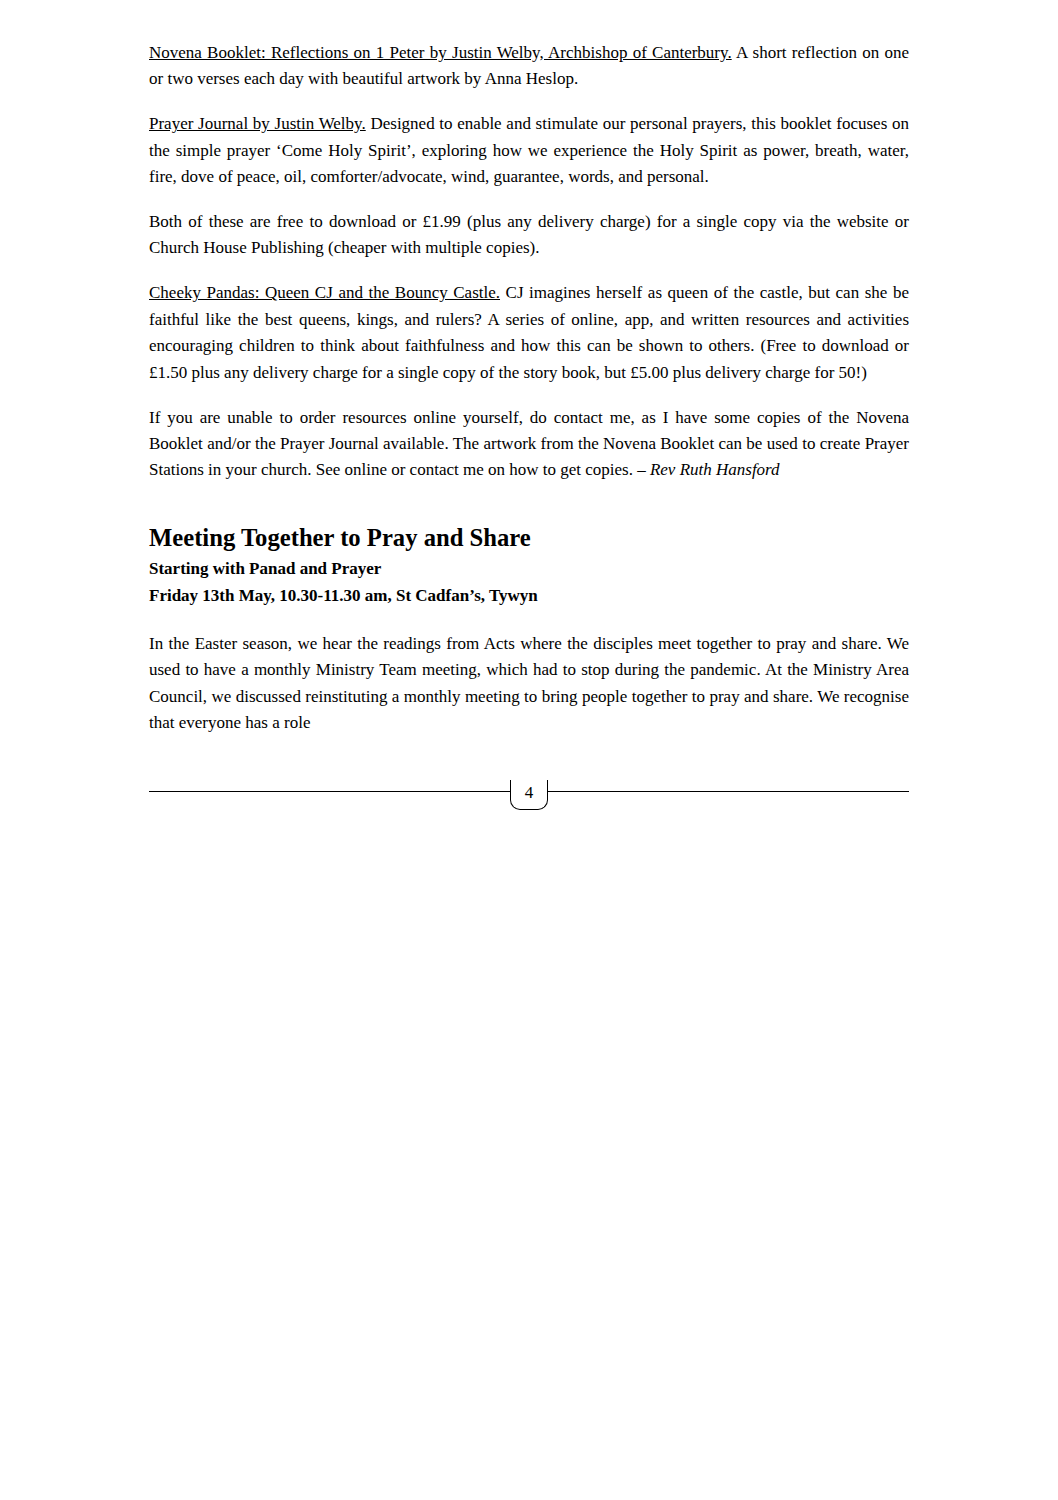Novena Booklet: Reflections on 1 Peter by Justin Welby, Archbishop of Canterbury. A short reflection on one or two verses each day with beautiful artwork by Anna Heslop.
Prayer Journal by Justin Welby. Designed to enable and stimulate our personal prayers, this booklet focuses on the simple prayer ‘Come Holy Spirit’, exploring how we experience the Holy Spirit as power, breath, water, fire, dove of peace, oil, comforter/advocate, wind, guarantee, words, and personal.
Both of these are free to download or £1.99 (plus any delivery charge) for a single copy via the website or Church House Publishing (cheaper with multiple copies).
Cheeky Pandas: Queen CJ and the Bouncy Castle. CJ imagines herself as queen of the castle, but can she be faithful like the best queens, kings, and rulers? A series of online, app, and written resources and activities encouraging children to think about faithfulness and how this can be shown to others. (Free to download or £1.50 plus any delivery charge for a single copy of the story book, but £5.00 plus delivery charge for 50!)
If you are unable to order resources online yourself, do contact me, as I have some copies of the Novena Booklet and/or the Prayer Journal available. The artwork from the Novena Booklet can be used to create Prayer Stations in your church. See online or contact me on how to get copies. – Rev Ruth Hansford
Meeting Together to Pray and Share
Starting with Panad and Prayer
Friday 13th May, 10.30-11.30 am, St Cadfan’s, Tywyn
In the Easter season, we hear the readings from Acts where the disciples meet together to pray and share. We used to have a monthly Ministry Team meeting, which had to stop during the pandemic. At the Ministry Area Council, we discussed reinstituting a monthly meeting to bring people together to pray and share. We recognise that everyone has a role
4